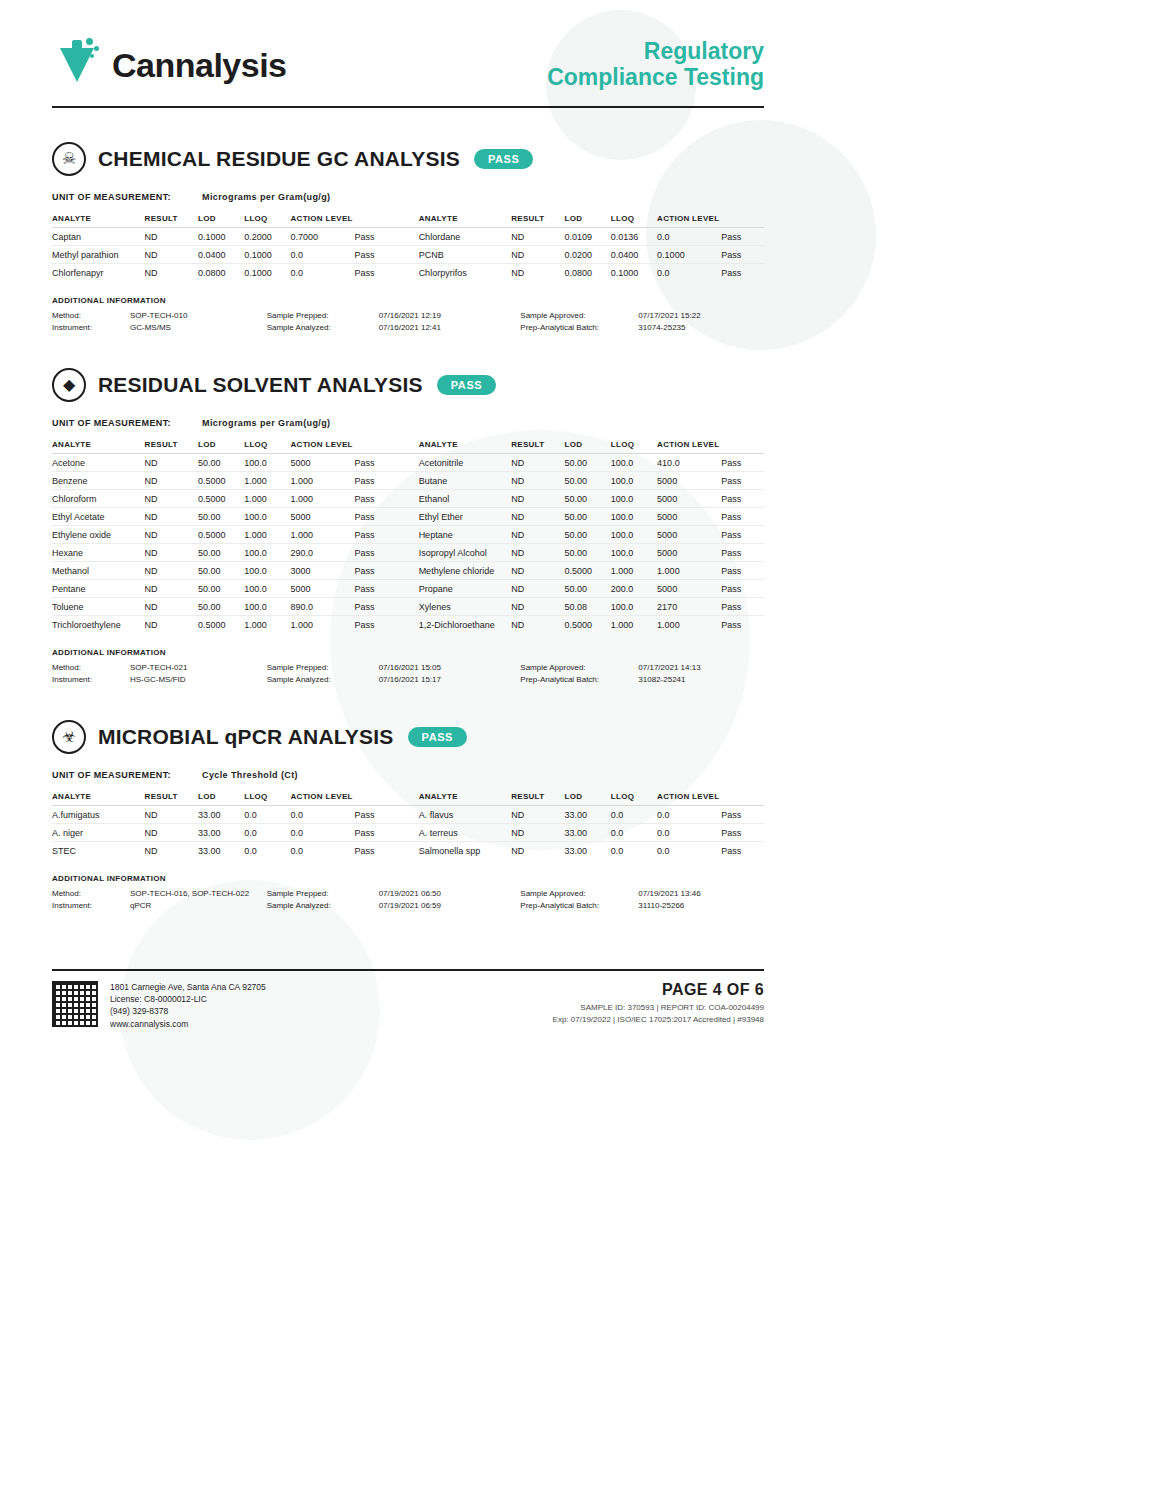Cannalysis
Regulatory
Compliance Testing
☠
CHEMICAL RESIDUE GC ANALYSIS
PASS
UNIT OF MEASUREMENT: Micrograms per Gram(ug/g)
| ANALYTE | RESULT | LOD | LLOQ | ACTION LEVEL | | | ANALYTE | RESULT | LOD | LLOQ | ACTION LEVEL | |
| --- | --- | --- | --- | --- | --- | --- | --- | --- | --- | --- | --- | --- |
| Captan | ND | 0.1000 | 0.2000 | 0.7000 | Pass | | Chlordane | ND | 0.0109 | 0.0136 | 0.0 | Pass |
| Methyl parathion | ND | 0.0400 | 0.1000 | 0.0 | Pass | | PCNB | ND | 0.0200 | 0.0400 | 0.1000 | Pass |
| Chlorfenapyr | ND | 0.0800 | 0.1000 | 0.0 | Pass | | Chlorpyrifos | ND | 0.0800 | 0.1000 | 0.0 | Pass |
ADDITIONAL INFORMATION
Method: SOP-TECH-010
Instrument: GC-MS/MS
Sample Prepped: 07/16/2021 12:19
Sample Analyzed: 07/16/2021 12:41
Sample Approved: 07/17/2021 15:22
Prep-Analytical Batch: 31074-25235
◆
RESIDUAL SOLVENT ANALYSIS
PASS
UNIT OF MEASUREMENT: Micrograms per Gram(ug/g)
| ANALYTE | RESULT | LOD | LLOQ | ACTION LEVEL | | | ANALYTE | RESULT | LOD | LLOQ | ACTION LEVEL | |
| --- | --- | --- | --- | --- | --- | --- | --- | --- | --- | --- | --- | --- |
| Acetone | ND | 50.00 | 100.0 | 5000 | Pass | | Acetonitrile | ND | 50.00 | 100.0 | 410.0 | Pass |
| Benzene | ND | 0.5000 | 1.000 | 1.000 | Pass | | Butane | ND | 50.00 | 100.0 | 5000 | Pass |
| Chloroform | ND | 0.5000 | 1.000 | 1.000 | Pass | | Ethanol | ND | 50.00 | 100.0 | 5000 | Pass |
| Ethyl Acetate | ND | 50.00 | 100.0 | 5000 | Pass | | Ethyl Ether | ND | 50.00 | 100.0 | 5000 | Pass |
| Ethylene oxide | ND | 0.5000 | 1.000 | 1.000 | Pass | | Heptane | ND | 50.00 | 100.0 | 5000 | Pass |
| Hexane | ND | 50.00 | 100.0 | 290.0 | Pass | | Isopropyl Alcohol | ND | 50.00 | 100.0 | 5000 | Pass |
| Methanol | ND | 50.00 | 100.0 | 3000 | Pass | | Methylene chloride | ND | 0.5000 | 1.000 | 1.000 | Pass |
| Pentane | ND | 50.00 | 100.0 | 5000 | Pass | | Propane | ND | 50.00 | 200.0 | 5000 | Pass |
| Toluene | ND | 50.00 | 100.0 | 890.0 | Pass | | Xylenes | ND | 50.08 | 100.0 | 2170 | Pass |
| Trichloroethylene | ND | 0.5000 | 1.000 | 1.000 | Pass | | 1,2-Dichloroethane | ND | 0.5000 | 1.000 | 1.000 | Pass |
ADDITIONAL INFORMATION
Method: SOP-TECH-021
Instrument: HS-GC-MS/FID
Sample Prepped: 07/16/2021 15:05
Sample Analyzed: 07/16/2021 15:17
Sample Approved: 07/17/2021 14:13
Prep-Analytical Batch: 31082-25241
☣
MICROBIAL qPCR ANALYSIS
PASS
UNIT OF MEASUREMENT: Cycle Threshold (Ct)
| ANALYTE | RESULT | LOD | LLOQ | ACTION LEVEL | | | ANALYTE | RESULT | LOD | LLOQ | ACTION LEVEL | |
| --- | --- | --- | --- | --- | --- | --- | --- | --- | --- | --- | --- | --- |
| A.fumigatus | ND | 33.00 | 0.0 | 0.0 | Pass | | A. flavus | ND | 33.00 | 0.0 | 0.0 | Pass |
| A. niger | ND | 33.00 | 0.0 | 0.0 | Pass | | A. terreus | ND | 33.00 | 0.0 | 0.0 | Pass |
| STEC | ND | 33.00 | 0.0 | 0.0 | Pass | | Salmonella spp | ND | 33.00 | 0.0 | 0.0 | Pass |
ADDITIONAL INFORMATION
Method: SOP-TECH-016, SOP-TECH-022
Instrument: qPCR
Sample Prepped: 07/19/2021 06:50
Sample Analyzed: 07/19/2021 06:59
Sample Approved: 07/19/2021 13:46
Prep-Analytical Batch: 31110-25266
1801 Carnegie Ave, Santa Ana CA 92705
License: C8-0000012-LIC
(949) 329-8378
www.cannalysis.com
PAGE 4 OF 6
SAMPLE ID: 370593 | REPORT ID: COA-00204499
Exp: 07/19/2022 | ISO/IEC 17025:2017 Accredited | #93948